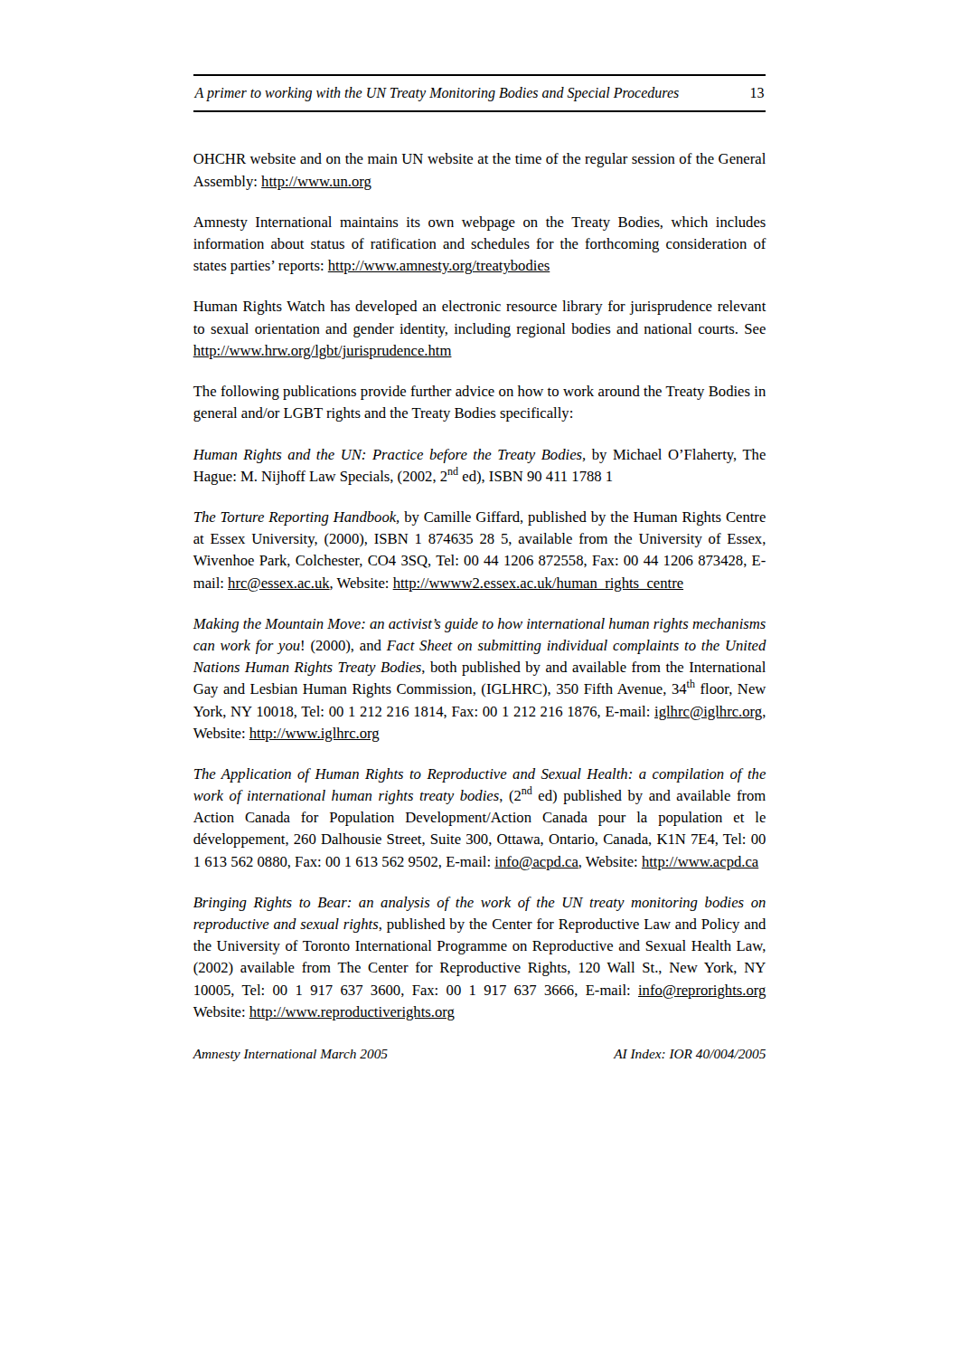A primer to working with the UN Treaty Monitoring Bodies and Special Procedures 13
OHCHR website and on the main UN website at the time of the regular session of the General Assembly: http://www.un.org
Amnesty International maintains its own webpage on the Treaty Bodies, which includes information about status of ratification and schedules for the forthcoming consideration of states parties’ reports: http://www.amnesty.org/treatybodies
Human Rights Watch has developed an electronic resource library for jurisprudence relevant to sexual orientation and gender identity, including regional bodies and national courts. See http://www.hrw.org/lgbt/jurisprudence.htm
The following publications provide further advice on how to work around the Treaty Bodies in general and/or LGBT rights and the Treaty Bodies specifically:
Human Rights and the UN: Practice before the Treaty Bodies, by Michael O’Flaherty, The Hague: M. Nijhoff Law Specials, (2002, 2nd ed), ISBN 90 411 1788 1
The Torture Reporting Handbook, by Camille Giffard, published by the Human Rights Centre at Essex University, (2000), ISBN 1 874635 28 5, available from the University of Essex, Wivenhoe Park, Colchester, CO4 3SQ, Tel: 00 44 1206 872558, Fax: 00 44 1206 873428, E-mail: hrc@essex.ac.uk, Website: http://wwww2.essex.ac.uk/human_rights_centre
Making the Mountain Move: an activist’s guide to how international human rights mechanisms can work for you! (2000), and Fact Sheet on submitting individual complaints to the United Nations Human Rights Treaty Bodies, both published by and available from the International Gay and Lesbian Human Rights Commission, (IGLHRC), 350 Fifth Avenue, 34th floor, New York, NY 10018, Tel: 00 1 212 216 1814, Fax: 00 1 212 216 1876, E-mail: iglhrc@iglhrc.org, Website: http://www.iglhrc.org
The Application of Human Rights to Reproductive and Sexual Health: a compilation of the work of international human rights treaty bodies, (2nd ed) published by and available from Action Canada for Population Development/Action Canada pour la population et le développement, 260 Dalhousie Street, Suite 300, Ottawa, Ontario, Canada, K1N 7E4, Tel: 00 1 613 562 0880, Fax: 00 1 613 562 9502, E-mail: info@acpd.ca, Website: http://www.acpd.ca
Bringing Rights to Bear: an analysis of the work of the UN treaty monitoring bodies on reproductive and sexual rights, published by the Center for Reproductive Law and Policy and the University of Toronto International Programme on Reproductive and Sexual Health Law, (2002) available from The Center for Reproductive Rights, 120 Wall St., New York, NY 10005, Tel: 00 1 917 637 3600, Fax: 00 1 917 637 3666, E-mail: info@reprorights.org Website: http://www.reproductiverights.org
Amnesty International March 2005 AI Index: IOR 40/004/2005